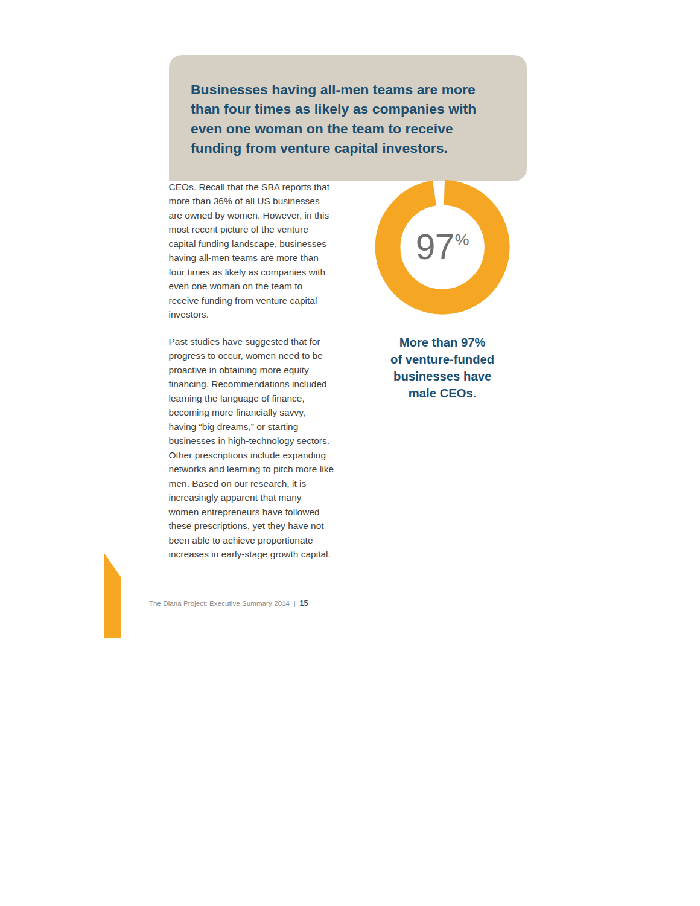Businesses having all-men teams are more than four times as likely as companies with even one woman on the team to receive funding from venture capital investors.
CEOs. Recall that the SBA reports that more than 36% of all US businesses are owned by women. However, in this most recent picture of the venture capital funding landscape, businesses having all-men teams are more than four times as likely as companies with even one woman on the team to receive funding from venture capital investors.
Past studies have suggested that for progress to occur, women need to be proactive in obtaining more equity financing. Recommendations included learning the language of finance, becoming more financially savvy, having “big dreams,” or starting businesses in high-technology sectors. Other prescriptions include expanding networks and learning to pitch more like men. Based on our research, it is increasingly apparent that many women entrepreneurs have followed these prescriptions, yet they have not been able to achieve proportionate increases in early-stage growth capital.
97%
More than 97%
of venture-funded
businesses have
male CEOs.
The Diana Project: Executive Summary 2014 | 15